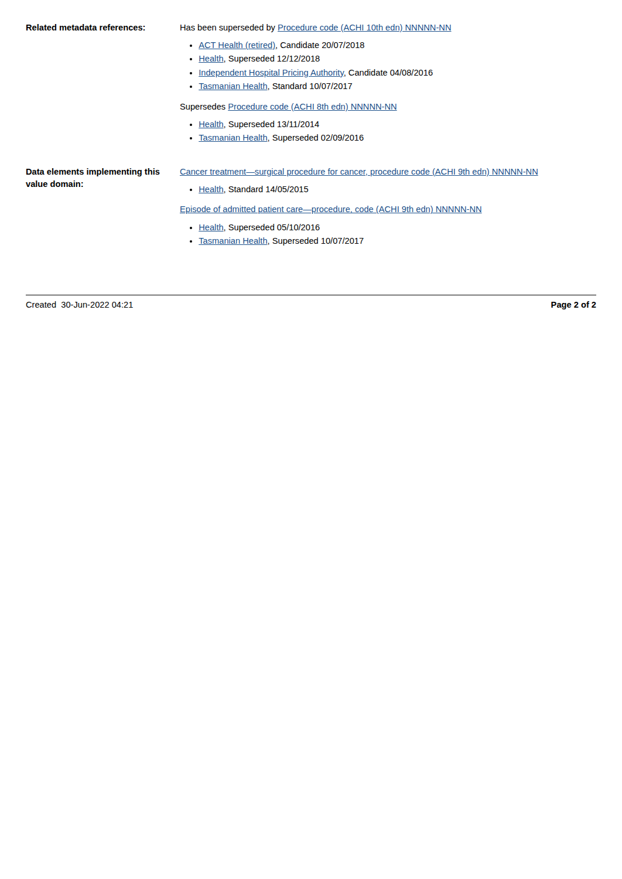| Related metadata references: | Has been superseded by Procedure code (ACHI 10th edn) NNNNN-NN ACT Health (retired) , Candidate 20/07/2018 Health , Superseded 12/12/2018 Independent Hospital Pricing Authority , Candidate 04/08/2016 Tasmanian Health , Standard 10/07/2017 Supersedes Procedure code (ACHI 8th edn) NNNNN-NN Health , Superseded 13/11/2014 Tasmanian Health , Superseded 02/09/2016 |
| Data elements implementing this value domain: | Cancer treatment—surgical procedure for cancer, procedure code (ACHI 9th edn) NNNNN-NN Health , Standard 14/05/2015 Episode of admitted patient care—procedure, code (ACHI 9th edn) NNNNN-NN Health , Superseded 05/10/2016 Tasmanian Health , Superseded 10/07/2017 |
Created 30-Jun-2022 04:21
Page 2 of 2